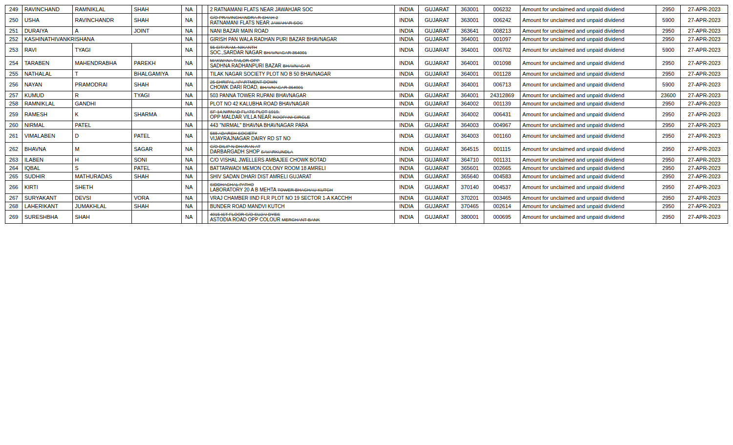| 249 | RAVINCHAND | RAMNIKLAL | SHAH | NA | | | 2 RATNAMANI FLATS NEAR JAWAHJAR SOC | INDIA | GUJARAT | 363001 | 006232 | Amount for unclaimed and unpaid dividend | 2950 | 27-APR-2023 |
| 250 | USHA | RAVINCHANDR | SHAH | NA | | | C/O PRAVINCHANDRA R SHAH 2 RATNAMANI FLATS NEAR JAWAHAR SOC | INDIA | GUJARAT | 363001 | 006242 | Amount for unclaimed and unpaid dividend | 5900 | 27-APR-2023 |
| 251 | DURAIYA | A | JOINT | NA | | | NANI BAZAR MAIN ROAD | INDIA | GUJARAT | 363641 | 008213 | Amount for unclaimed and unpaid dividend | 2950 | 27-APR-2023 |
| 252 | KASHINATHIVANKRISHANA | NA | | | GIRISH PAN WALA RADHAN PURI BAZAR BHAVNAGAR | INDIA | GUJARAT | 364001 | 001097 | Amount for unclaimed and unpaid dividend | 2950 | 27-APR-2023 |
| 253 | RAVI | TYAGI | | NA | | | 55 SITARAM, NIKANTH SOC.,SARDAR NAGAR BHAVNAGAR 364001 | INDIA | GUJARAT | 364001 | 006702 | Amount for unclaimed and unpaid dividend | 5900 | 27-APR-2023 |
| 254 | TARABEN | MAHENDRABHA | PAREKH | NA | | | MAKWANA TAILOR OPP SADHNA RADHANPURI BAZAR BHAVNAGAR | INDIA | GUJARAT | 364001 | 001098 | Amount for unclaimed and unpaid dividend | 2950 | 27-APR-2023 |
| 255 | NATHALAL | T | BHALGAMIYA | NA | | | TILAK NAGAR SOCIETY PLOT NO B 50 BHAVNAGAR | INDIA | GUJARAT | 364001 | 001128 | Amount for unclaimed and unpaid dividend | 2950 | 27-APR-2023 |
| 256 | NAYAN | PRAMODRAI | SHAH | NA | | | 25 SHRIPAL APARTMENT DOWN CHOWK DARI ROAD, BHAVNAGAR 364001 | INDIA | GUJARAT | 364001 | 006713 | Amount for unclaimed and unpaid dividend | 5900 | 27-APR-2023 |
| 257 | KUMUD | R | TYAGI | NA | | | 503 PANNA TOWER RUPANI BHAVNAGAR | INDIA | GUJARAT | 364001 | 24312869 | Amount for unclaimed and unpaid dividend | 23600 | 27-APR-2023 |
| 258 | RAMNIKLAL | GANDHI | | NA | | | PLOT NO 42 KALUBHA ROAD BHAVNAGAR | INDIA | GUJARAT | 364002 | 001139 | Amount for unclaimed and unpaid dividend | 2950 | 27-APR-2023 |
| 259 | RAMESH | K | SHARMA | NA | | | SF-14,NIRNAD FLATS PLOT-1919, OPP MALDAR VILLA NEAR ROOPANI CIRCLE | INDIA | GUJARAT | 364002 | 006431 | Amount for unclaimed and unpaid dividend | 2950 | 27-APR-2023 |
| 260 | NIRMAL | PATEL | | NA | | | 443 "NIRMAL" BHAVNA BHAVNAGAR PARA | INDIA | GUJARAT | 364003 | 004967 | Amount for unclaimed and unpaid dividend | 2950 | 27-APR-2023 |
| 261 | VIMALABEN | D | PATEL | NA | | | 588 ADARSH SOCIETY VIJAYRAJNAGAR DAIRY RD ST NO | INDIA | GUJARAT | 364003 | 001160 | Amount for unclaimed and unpaid dividend | 2950 | 27-APR-2023 |
| 262 | BHAVNA | M | SAGAR | NA | | | C/O DILIP N DHARAN AT DARBARGADH SHOP SAVARKUNDLA | INDIA | GUJARAT | 364515 | 001115 | Amount for unclaimed and unpaid dividend | 2950 | 27-APR-2023 |
| 263 | ILABEN | H | SONI | NA | | | C/O VISHAL JWELLERS AMBAJEE CHOWK BOTAD | INDIA | GUJARAT | 364710 | 001131 | Amount for unclaimed and unpaid dividend | 2950 | 27-APR-2023 |
| 264 | IQBAL | S | PATEL | NA | | | BATTARWADI MEMON COLONY ROOM 18 AMRELI | INDIA | GUJARAT | 365601 | 002665 | Amount for unclaimed and unpaid dividend | 2950 | 27-APR-2023 |
| 265 | SUDHIR | MATHURADAS | SHAH | NA | | | SHIV SADAN DHARI DIST AMRELI GUJARAT | INDIA | GUJARAT | 365640 | 004583 | Amount for unclaimed and unpaid dividend | 2950 | 27-APR-2023 |
| 266 | KIRTI | SHETH | | NA | | | SIDDHACHAL PATHO LABORATORY 20 A B MEHTA TOWER BHACHAU KUTCH | INDIA | GUJARAT | 370140 | 004537 | Amount for unclaimed and unpaid dividend | 2950 | 27-APR-2023 |
| 267 | SURYAKANT | DEVSI | VORA | NA | | | VRAJ CHAMBER IIND FLR PLOT NO 19 SECTOR 1-A KACCHH | INDIA | GUJARAT | 370201 | 003465 | Amount for unclaimed and unpaid dividend | 2950 | 27-APR-2023 |
| 268 | LAHERIKANT | JUMAKHLAL | SHAH | NA | | | BUNDER ROAD MANDVI KUTCH | INDIA | GUJARAT | 370465 | 002614 | Amount for unclaimed and unpaid dividend | 2950 | 27-APR-2023 |
| 269 | SURESHBHA | SHAH | | NA | | | 4015 IST FLOOR C/O SUJAI DYES ASTODIA ROAD OPP COLOUR MERCHANT BANK | INDIA | GUJARAT | 380001 | 000695 | Amount for unclaimed and unpaid dividend | 2950 | 27-APR-2023 |